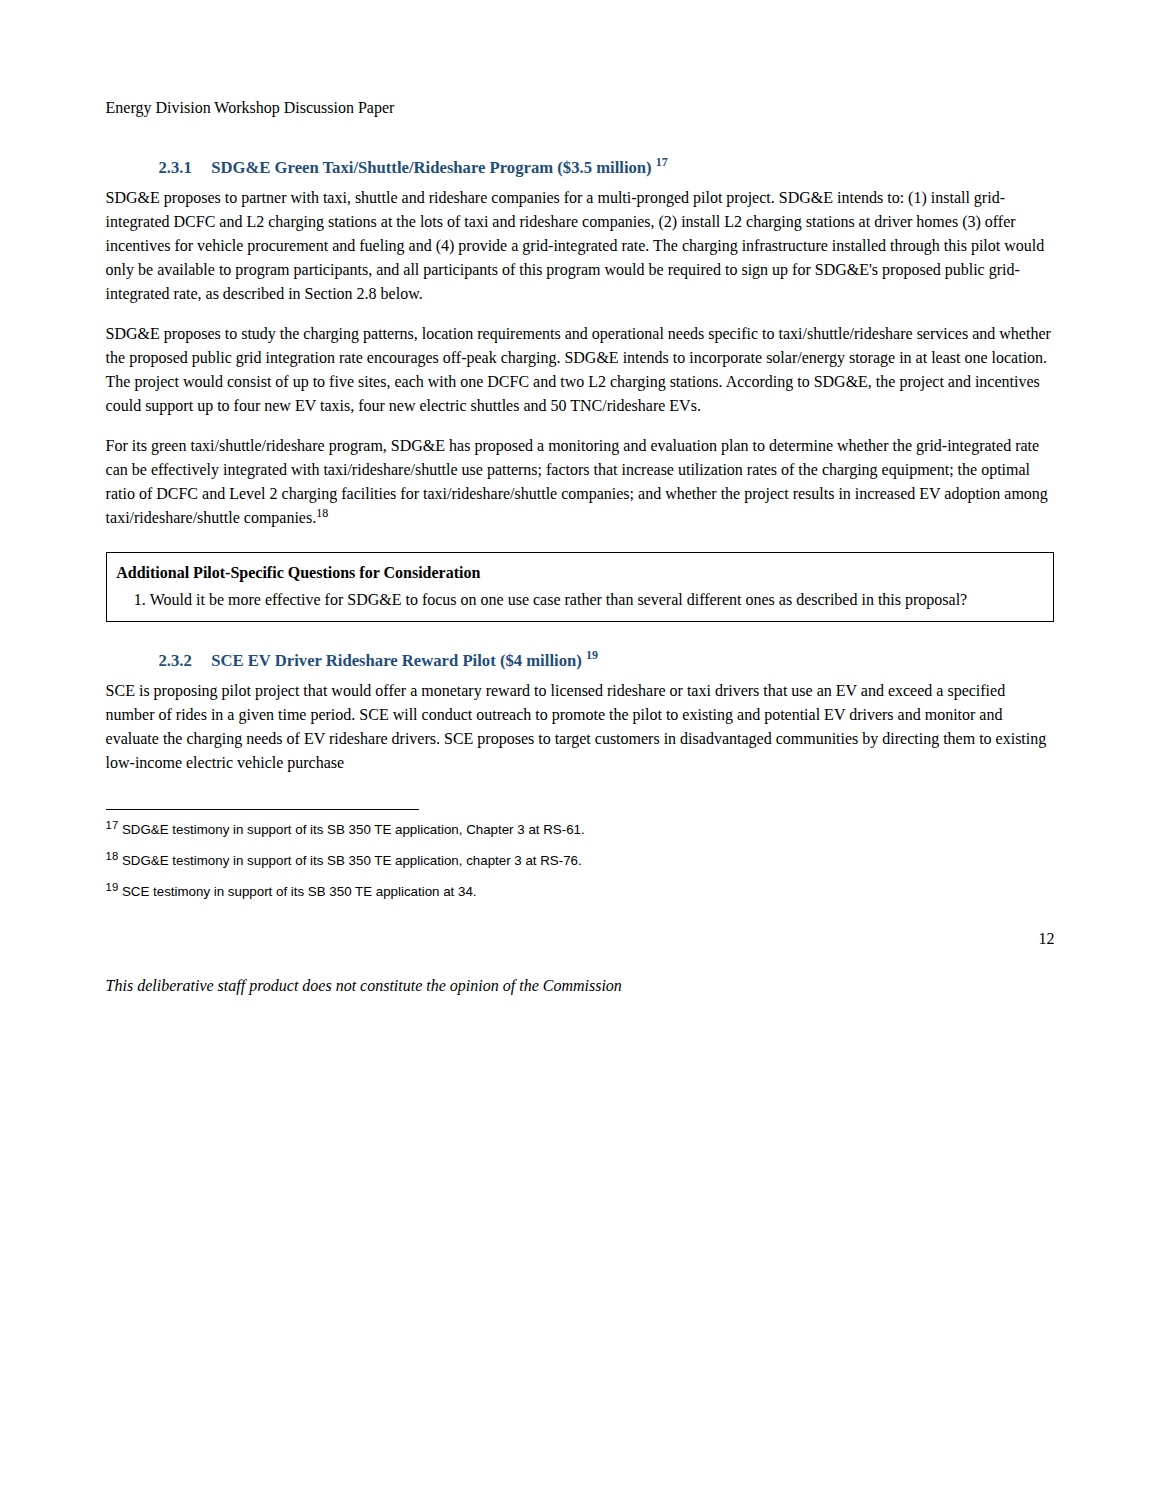Energy Division Workshop Discussion Paper
2.3.1 SDG&E Green Taxi/Shuttle/Rideshare Program ($3.5 million) 17
SDG&E proposes to partner with taxi, shuttle and rideshare companies for a multi-pronged pilot project. SDG&E intends to: (1) install grid-integrated DCFC and L2 charging stations at the lots of taxi and rideshare companies, (2) install L2 charging stations at driver homes (3) offer incentives for vehicle procurement and fueling and (4) provide a grid-integrated rate. The charging infrastructure installed through this pilot would only be available to program participants, and all participants of this program would be required to sign up for SDG&E's proposed public grid-integrated rate, as described in Section 2.8 below.
SDG&E proposes to study the charging patterns, location requirements and operational needs specific to taxi/shuttle/rideshare services and whether the proposed public grid integration rate encourages off-peak charging. SDG&E intends to incorporate solar/energy storage in at least one location. The project would consist of up to five sites, each with one DCFC and two L2 charging stations. According to SDG&E, the project and incentives could support up to four new EV taxis, four new electric shuttles and 50 TNC/rideshare EVs.
For its green taxi/shuttle/rideshare program, SDG&E has proposed a monitoring and evaluation plan to determine whether the grid-integrated rate can be effectively integrated with taxi/rideshare/shuttle use patterns; factors that increase utilization rates of the charging equipment; the optimal ratio of DCFC and Level 2 charging facilities for taxi/rideshare/shuttle companies; and whether the project results in increased EV adoption among taxi/rideshare/shuttle companies.18
Additional Pilot-Specific Questions for Consideration
Would it be more effective for SDG&E to focus on one use case rather than several different ones as described in this proposal?
2.3.2 SCE EV Driver Rideshare Reward Pilot ($4 million) 19
SCE is proposing pilot project that would offer a monetary reward to licensed rideshare or taxi drivers that use an EV and exceed a specified number of rides in a given time period. SCE will conduct outreach to promote the pilot to existing and potential EV drivers and monitor and evaluate the charging needs of EV rideshare drivers. SCE proposes to target customers in disadvantaged communities by directing them to existing low-income electric vehicle purchase
17 SDG&E testimony in support of its SB 350 TE application, Chapter 3 at RS-61.
18 SDG&E testimony in support of its SB 350 TE application, chapter 3 at RS-76.
19 SCE testimony in support of its SB 350 TE application at 34.
12
This deliberative staff product does not constitute the opinion of the Commission